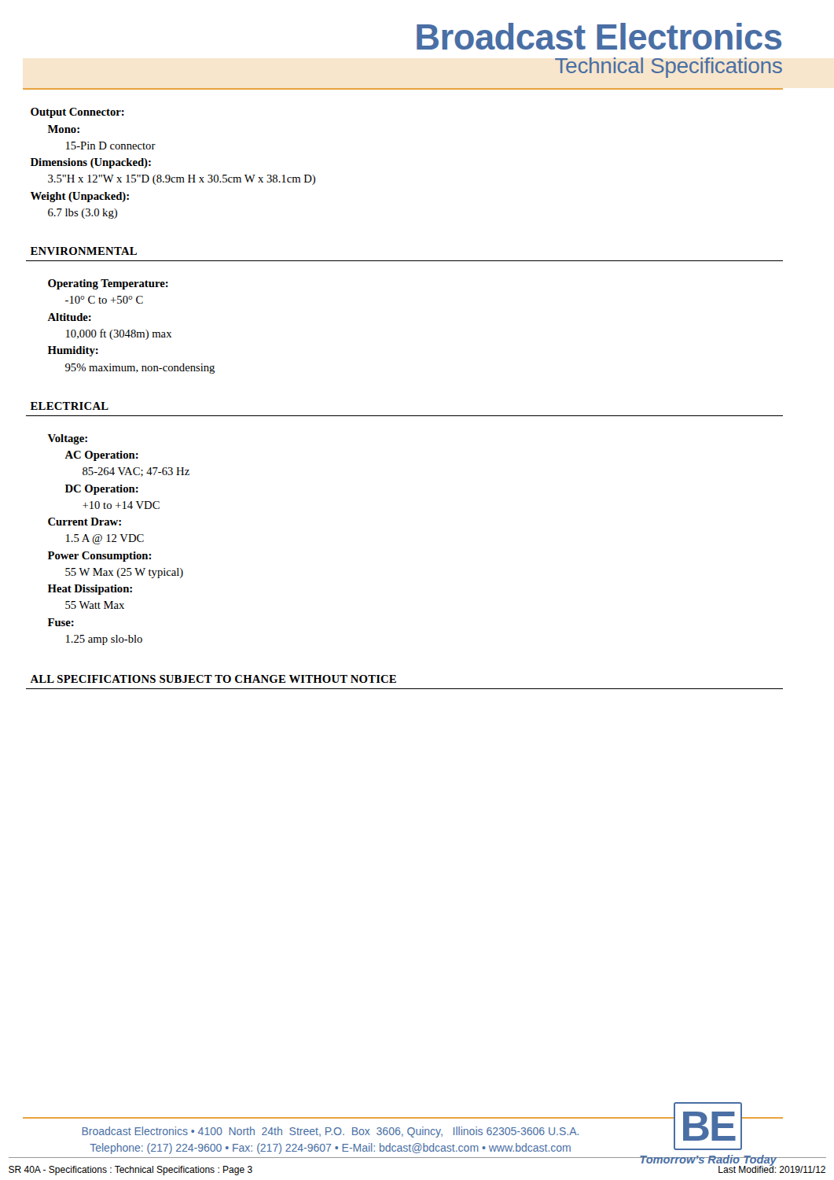Broadcast Electronics
Technical Specifications
Output Connector:
Mono:
15-Pin D connector
Dimensions (Unpacked):
3.5"H x 12"W x 15"D (8.9cm H x 30.5cm W x 38.1cm D)
Weight (Unpacked):
6.7 lbs (3.0 kg)
ENVIRONMENTAL
Operating Temperature:
-10° C to +50° C
Altitude:
10,000 ft (3048m) max
Humidity:
95% maximum, non-condensing
ELECTRICAL
Voltage:
AC Operation:
85-264 VAC; 47-63 Hz
DC Operation:
+10 to +14 VDC
Current Draw:
1.5 A @ 12 VDC
Power Consumption:
55 W Max (25 W typical)
Heat Dissipation:
55 Watt Max
Fuse:
1.25 amp slo-blo
ALL SPECIFICATIONS SUBJECT TO CHANGE WITHOUT NOTICE
BE
Tomorrow’s Radio Today
Broadcast Electronics • 4100 North 24th Street, P.O. Box 3606, Quincy, Illinois 62305-3606 U.S.A.
Telephone: (217) 224-9600 • Fax: (217) 224-9607 • E-Mail: bdcast@bdcast.com • www.bdcast.com
SR 40A - Specifications : Technical Specifications : Page 3 Last Modified: 2019/11/12